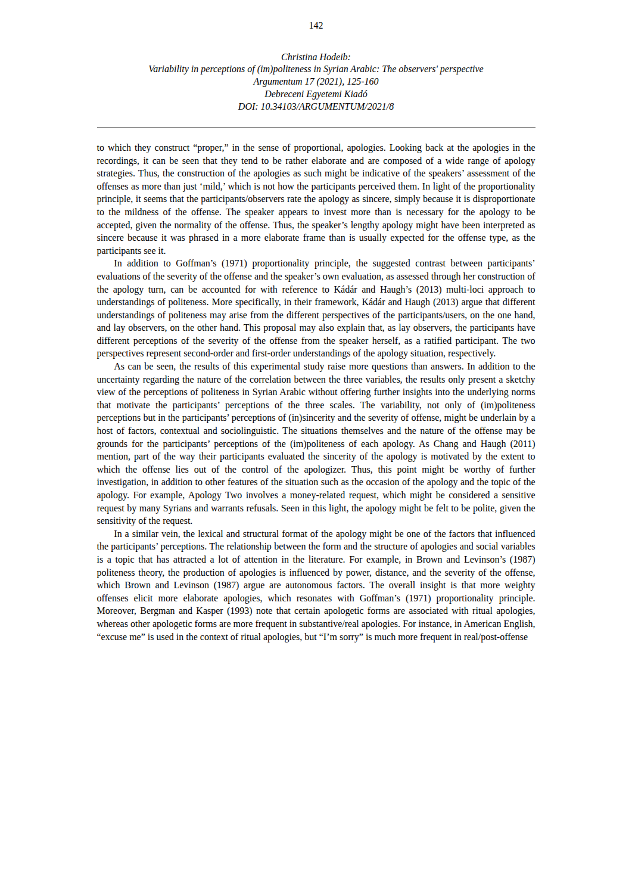142
Christina Hodeib: Variability in perceptions of (im)politeness in Syrian Arabic: The observers' perspective Argumentum 17 (2021), 125-160 Debreceni Egyetemi Kiadó DOI: 10.34103/ARGUMENTUM/2021/8
to which they construct “proper,” in the sense of proportional, apologies. Looking back at the apologies in the recordings, it can be seen that they tend to be rather elaborate and are composed of a wide range of apology strategies. Thus, the construction of the apologies as such might be indicative of the speakers’ assessment of the offenses as more than just ‘mild,’ which is not how the participants perceived them. In light of the proportionality principle, it seems that the participants/observers rate the apology as sincere, simply because it is disproportionate to the mildness of the offense. The speaker appears to invest more than is necessary for the apology to be accepted, given the normality of the offense. Thus, the speaker’s lengthy apology might have been interpreted as sincere because it was phrased in a more elaborate frame than is usually expected for the offense type, as the participants see it.
In addition to Goffman’s (1971) proportionality principle, the suggested contrast between participants’ evaluations of the severity of the offense and the speaker’s own evaluation, as assessed through her construction of the apology turn, can be accounted for with reference to Kádár and Haugh’s (2013) multi-loci approach to understandings of politeness. More specifically, in their framework, Kádár and Haugh (2013) argue that different understandings of politeness may arise from the different perspectives of the participants/users, on the one hand, and lay observers, on the other hand. This proposal may also explain that, as lay observers, the participants have different perceptions of the severity of the offense from the speaker herself, as a ratified participant. The two perspectives represent second-order and first-order understandings of the apology situation, respectively.
As can be seen, the results of this experimental study raise more questions than answers. In addition to the uncertainty regarding the nature of the correlation between the three variables, the results only present a sketchy view of the perceptions of politeness in Syrian Arabic without offering further insights into the underlying norms that motivate the participants’ perceptions of the three scales. The variability, not only of (im)politeness perceptions but in the participants’ perceptions of (in)sincerity and the severity of offense, might be underlain by a host of factors, contextual and sociolinguistic. The situations themselves and the nature of the offense may be grounds for the participants’ perceptions of the (im)politeness of each apology. As Chang and Haugh (2011) mention, part of the way their participants evaluated the sincerity of the apology is motivated by the extent to which the offense lies out of the control of the apologizer. Thus, this point might be worthy of further investigation, in addition to other features of the situation such as the occasion of the apology and the topic of the apology. For example, Apology Two involves a money-related request, which might be considered a sensitive request by many Syrians and warrants refusals. Seen in this light, the apology might be felt to be polite, given the sensitivity of the request.
In a similar vein, the lexical and structural format of the apology might be one of the factors that influenced the participants’ perceptions. The relationship between the form and the structure of apologies and social variables is a topic that has attracted a lot of attention in the literature. For example, in Brown and Levinson’s (1987) politeness theory, the production of apologies is influenced by power, distance, and the severity of the offense, which Brown and Levinson (1987) argue are autonomous factors. The overall insight is that more weighty offenses elicit more elaborate apologies, which resonates with Goffman’s (1971) proportionality principle. Moreover, Bergman and Kasper (1993) note that certain apologetic forms are associated with ritual apologies, whereas other apologetic forms are more frequent in substantive/real apologies. For instance, in American English, “excuse me” is used in the context of ritual apologies, but “I’m sorry” is much more frequent in real/post-offense